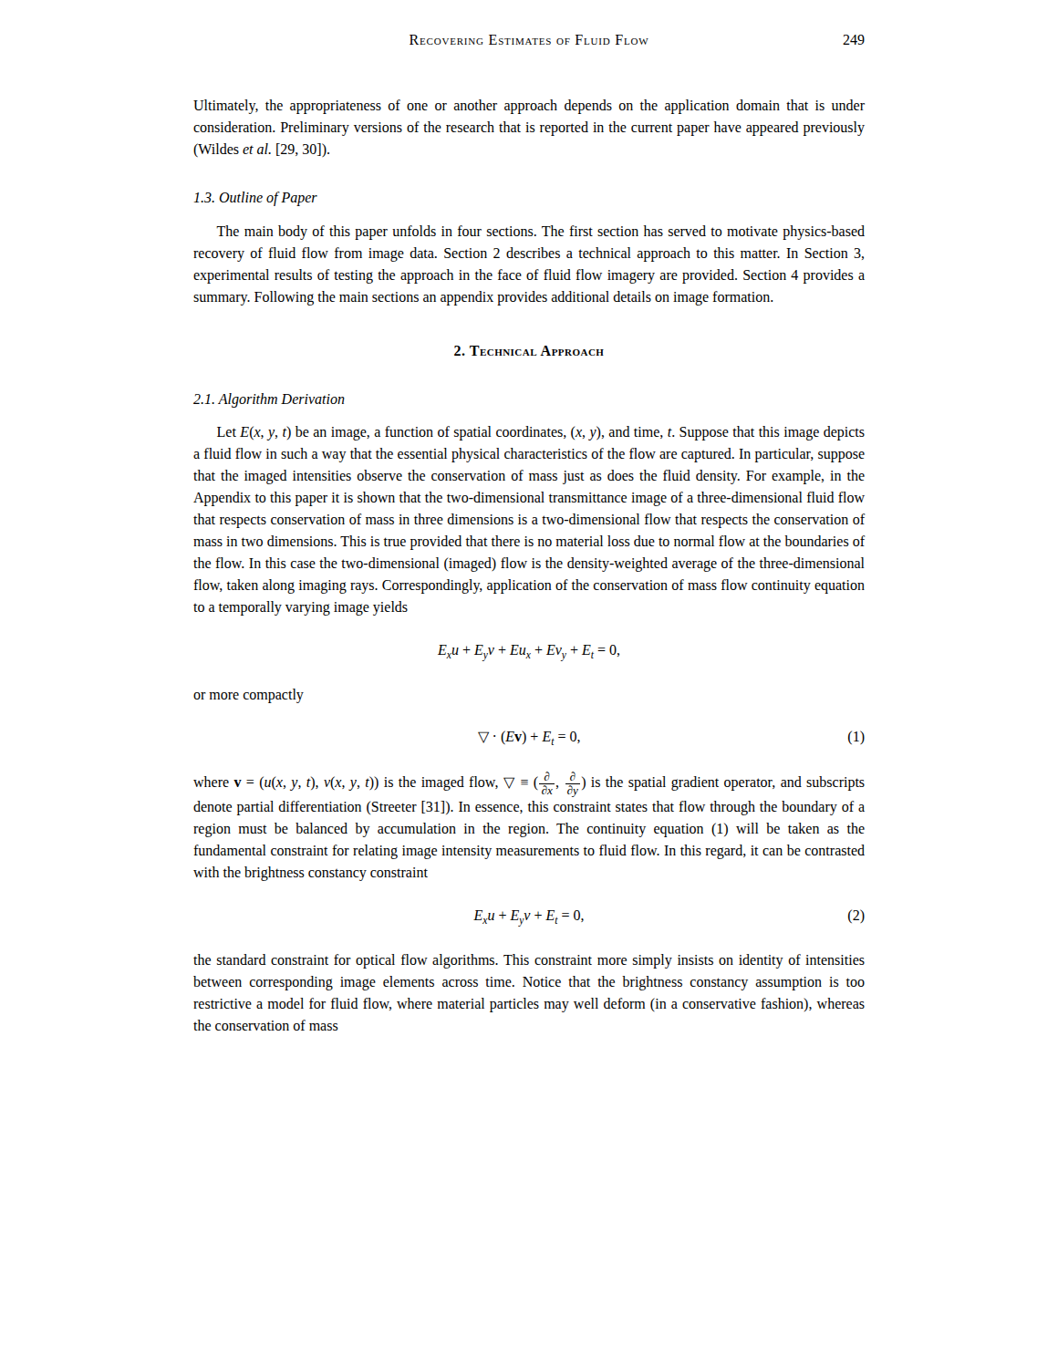Recovering Estimates of Fluid Flow 249
Ultimately, the appropriateness of one or another approach depends on the application domain that is under consideration. Preliminary versions of the research that is reported in the current paper have appeared previously (Wildes et al. [29, 30]).
1.3. Outline of Paper
The main body of this paper unfolds in four sections. The first section has served to motivate physics-based recovery of fluid flow from image data. Section 2 describes a technical approach to this matter. In Section 3, experimental results of testing the approach in the face of fluid flow imagery are provided. Section 4 provides a summary. Following the main sections an appendix provides additional details on image formation.
2. Technical Approach
2.1. Algorithm Derivation
Let E(x, y, t) be an image, a function of spatial coordinates, (x, y), and time, t. Suppose that this image depicts a fluid flow in such a way that the essential physical characteristics of the flow are captured. In particular, suppose that the imaged intensities observe the conservation of mass just as does the fluid density. For example, in the Appendix to this paper it is shown that the two-dimensional transmittance image of a three-dimensional fluid flow that respects conservation of mass in three dimensions is a two-dimensional flow that respects the conservation of mass in two dimensions. This is true provided that there is no material loss due to normal flow at the boundaries of the flow. In this case the two-dimensional (imaged) flow is the density-weighted average of the three-dimensional flow, taken along imaging rays. Correspondingly, application of the conservation of mass flow continuity equation to a temporally varying image yields
Exu + Eyv + Eux + Evy + Et = 0,
or more compactly
▽ · (Ev) + Et = 0, (1)
where v = (u(x, y, t), v(x, y, t)) is the imaged flow, ▽ ≡ (∂∂x, ∂∂y) is the spatial gradient operator, and subscripts denote partial differentiation (Streeter [31]). In essence, this constraint states that flow through the boundary of a region must be balanced by accumulation in the region. The continuity equation (1) will be taken as the fundamental constraint for relating image intensity measurements to fluid flow. In this regard, it can be contrasted with the brightness constancy constraint
Exu + Eyv + Et = 0, (2)
the standard constraint for optical flow algorithms. This constraint more simply insists on identity of intensities between corresponding image elements across time. Notice that the brightness constancy assumption is too restrictive a model for fluid flow, where material particles may well deform (in a conservative fashion), whereas the conservation of mass